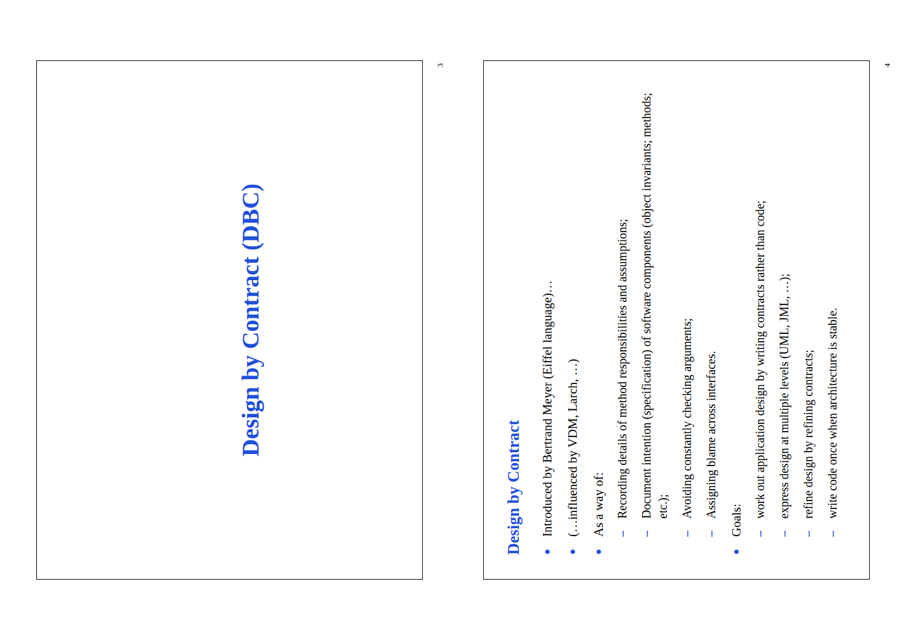Design by Contract (DBC)
3
Design by Contract
Introduced by Bertrand Meyer (Eiffel language)…
(…influenced by VDM, Larch, …)
As a way of:
Recording details of method responsibilities and assumptions;
Document intention (specification) of software components (object invariants; methods; etc.);
Avoiding constantly checking arguments;
Assigning blame across interfaces.
Goals:
work out application design by writing contracts rather than code;
express design at multiple levels (UML, JML, …);
refine design by refining contracts;
write code once when architecture is stable.
4